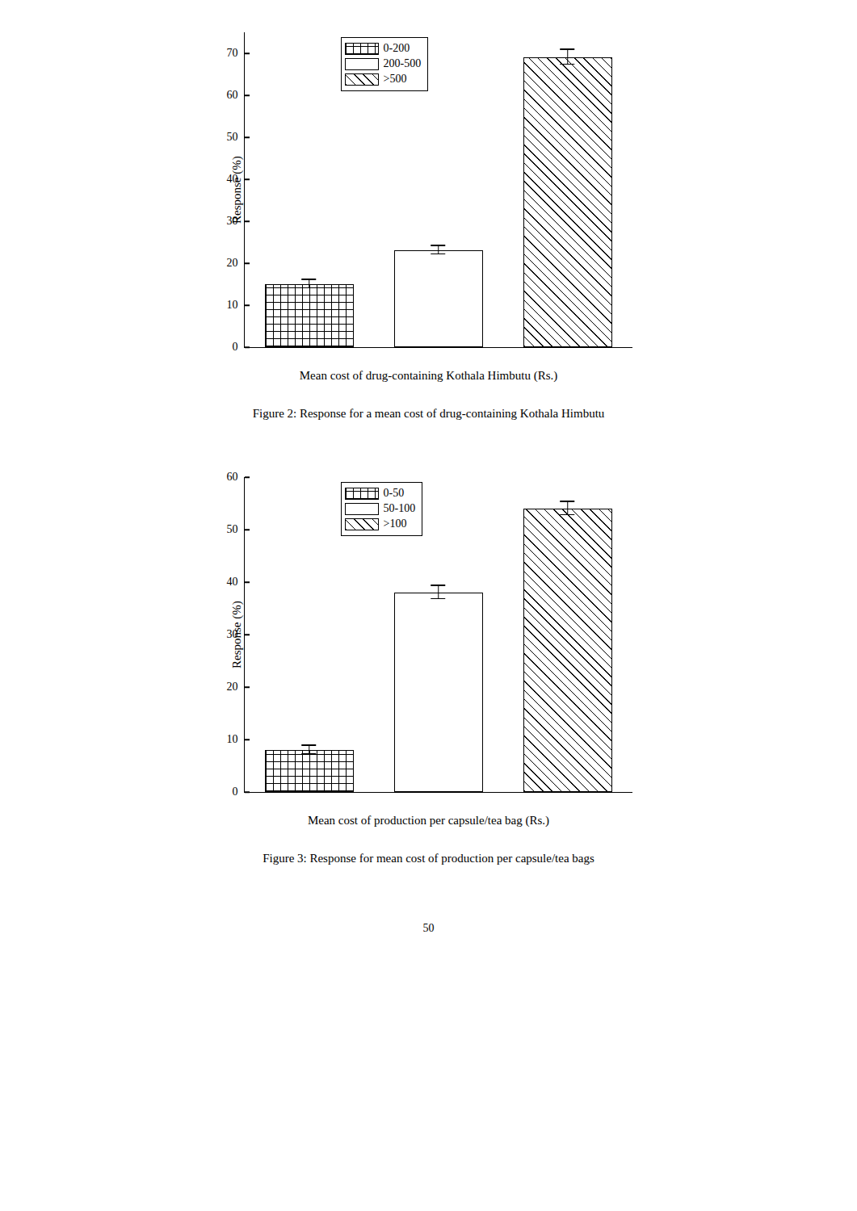Response (%)
0-200
200-500
>500
plot: 0 to 75 mapped to 390px => 5.2px per unit
0
10
20
30
40
50
60
70
Mean cost of drug-containing Kothala Himbutu (Rs.)
Figure 2: Response for a mean cost of drug-containing Kothala Himbutu
Response (%)
0-50
50-100
>100
0
10
20
30
40
50
60
Mean cost of production per capsule/tea bag (Rs.)
Figure 3: Response for mean cost of production per capsule/tea bags
50